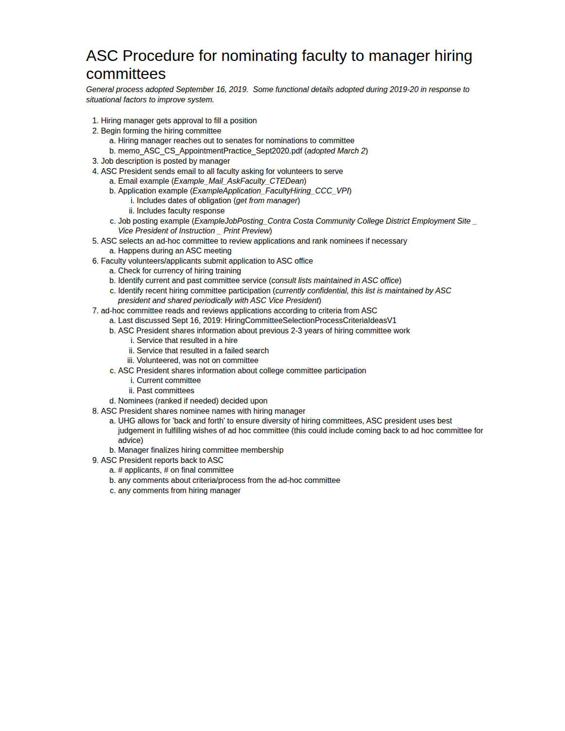ASC Procedure for nominating faculty to manager hiring committees
General process adopted September 16, 2019. Some functional details adopted during 2019-20 in response to situational factors to improve system.
Hiring manager gets approval to fill a position
Begin forming the hiring committee
Hiring manager reaches out to senates for nominations to committee
memo_ASC_CS_AppointmentPractice_Sept2020.pdf (adopted March 2)
Job description is posted by manager
ASC President sends email to all faculty asking for volunteers to serve
Email example (Example_Mail_AskFaculty_CTEDean)
Application example (ExampleApplication_FacultyHiring_CCC_VPI)
Includes dates of obligation (get from manager)
Includes faculty response
Job posting example (ExampleJobPosting_Contra Costa Community College District Employment Site _ Vice President of Instruction _ Print Preview)
ASC selects an ad-hoc committee to review applications and rank nominees if necessary
Happens during an ASC meeting
Faculty volunteers/applicants submit application to ASC office
Check for currency of hiring training
Identify current and past committee service (consult lists maintained in ASC office)
Identify recent hiring committee participation (currently confidential, this list is maintained by ASC president and shared periodically with ASC Vice President)
ad-hoc committee reads and reviews applications according to criteria from ASC
Last discussed Sept 16, 2019: HiringCommitteeSelectionProcessCriteriaIdeasV1
ASC President shares information about previous 2-3 years of hiring committee work
Service that resulted in a hire
Service that resulted in a failed search
Volunteered, was not on committee
ASC President shares information about college committee participation
Current committee
Past committees
Nominees (ranked if needed) decided upon
ASC President shares nominee names with hiring manager
UHG allows for 'back and forth' to ensure diversity of hiring committees, ASC president uses best judgement in fulfilling wishes of ad hoc committee (this could include coming back to ad hoc committee for advice)
Manager finalizes hiring committee membership
ASC President reports back to ASC
# applicants, # on final committee
any comments about criteria/process from the ad-hoc committee
any comments from hiring manager